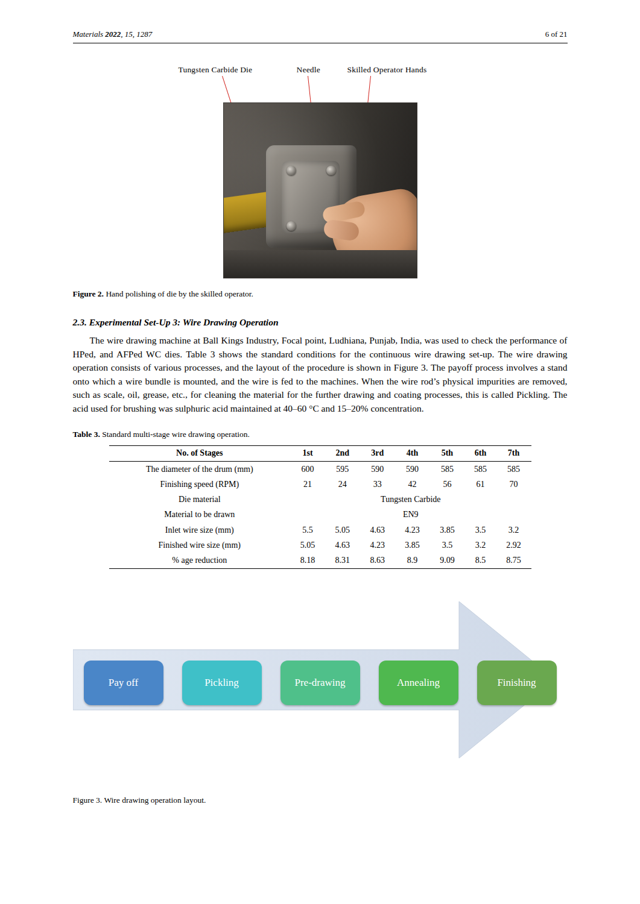Materials 2022, 15, 1287
6 of 21
Tungsten Carbide Die Needle Skilled Operator Hands
Figure 2. Hand polishing of die by the skilled operator.
2.3. Experimental Set-Up 3: Wire Drawing Operation
The wire drawing machine at Ball Kings Industry, Focal point, Ludhiana, Punjab, India, was used to check the performance of HPed, and AFPed WC dies. Table 3 shows the standard conditions for the continuous wire drawing set-up. The wire drawing operation consists of various processes, and the layout of the procedure is shown in Figure 3. The payoff process involves a stand onto which a wire bundle is mounted, and the wire is fed to the machines. When the wire rod’s physical impurities are removed, such as scale, oil, grease, etc., for cleaning the material for the further drawing and coating processes, this is called Pickling. The acid used for brushing was sulphuric acid maintained at 40–60 °C and 15–20% concentration.
Table 3. Standard multi-stage wire drawing operation.
| No. of Stages | 1st | 2nd | 3rd | 4th | 5th | 6th | 7th |
| --- | --- | --- | --- | --- | --- | --- | --- |
| The diameter of the drum (mm) | 600 | 595 | 590 | 590 | 585 | 585 | 585 |
| Finishing speed (RPM) | 21 | 24 | 33 | 42 | 56 | 61 | 70 |
| Die material | Tungsten Carbide |
| Material to be drawn | EN9 |
| Inlet wire size (mm) | 5.5 | 5.05 | 4.63 | 4.23 | 3.85 | 3.5 | 3.2 |
| Finished wire size (mm) | 5.05 | 4.63 | 4.23 | 3.85 | 3.5 | 3.2 | 2.92 |
| % age reduction | 8.18 | 8.31 | 8.63 | 8.9 | 9.09 | 8.5 | 8.75 |
Pay off
Pickling
Pre-drawing
Annealing
Finishing
Figure 3. Wire drawing operation layout.